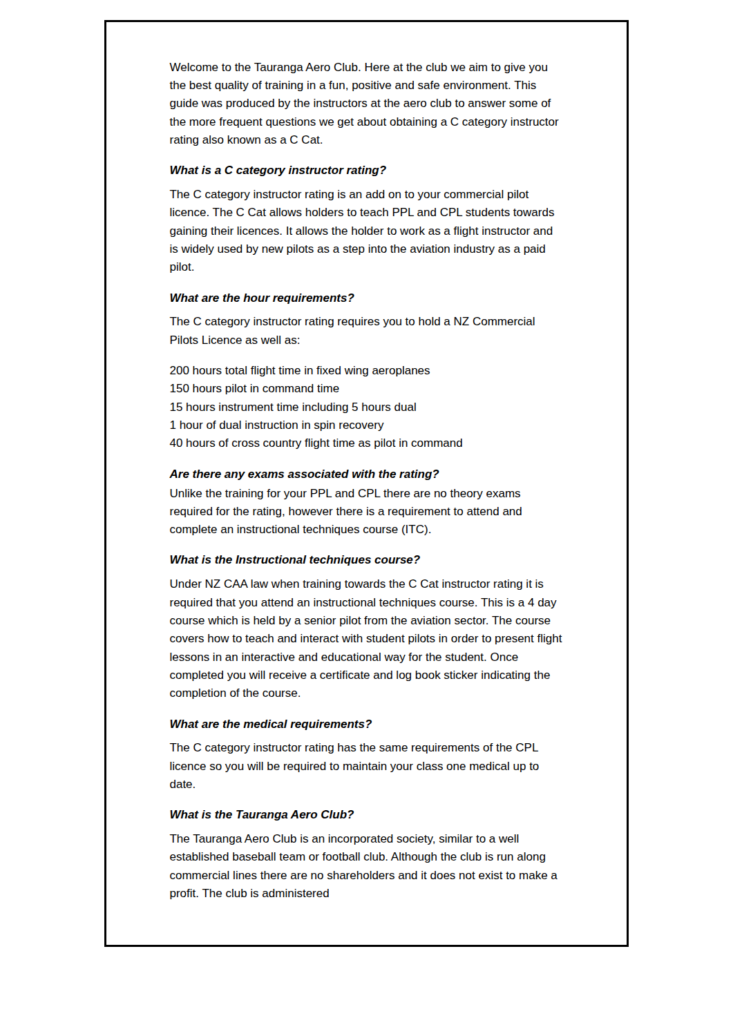Welcome to the Tauranga Aero Club. Here at the club we aim to give you the best quality of training in a fun, positive and safe environment. This guide was produced by the instructors at the aero club to answer some of the more frequent questions we get about obtaining a C category instructor rating also known as a C Cat.
What is a C category instructor rating?
The C category instructor rating is an add on to your commercial pilot licence. The C Cat allows holders to teach PPL and CPL students towards gaining their licences. It allows the holder to work as a flight instructor and is widely used by new pilots as a step into the aviation industry as a paid pilot.
What are the hour requirements?
The C category instructor rating requires you to hold a NZ Commercial Pilots Licence as well as:
200 hours total flight time in fixed wing aeroplanes
150 hours pilot in command time
15 hours instrument time including 5 hours dual
1 hour of dual instruction in spin recovery
40 hours of cross country flight time as pilot in command
Are there any exams associated with the rating?
Unlike the training for your PPL and CPL there are no theory exams required for the rating, however there is a requirement to attend and complete an instructional techniques course (ITC).
What is the Instructional techniques course?
Under NZ CAA law when training towards the C Cat instructor rating it is required that you attend an instructional techniques course. This is a 4 day course which is held by a senior pilot from the aviation sector. The course covers how to teach and interact with student pilots in order to present flight lessons in an interactive and educational way for the student. Once completed you will receive a certificate and log book sticker indicating the completion of the course.
What are the medical requirements?
The C category instructor rating has the same requirements of the CPL licence so you will be required to maintain your class one medical up to date.
What is the Tauranga Aero Club?
The Tauranga Aero Club is an incorporated society, similar to a well established baseball team or football club. Although the club is run along commercial lines there are no shareholders and it does not exist to make a profit. The club is administered